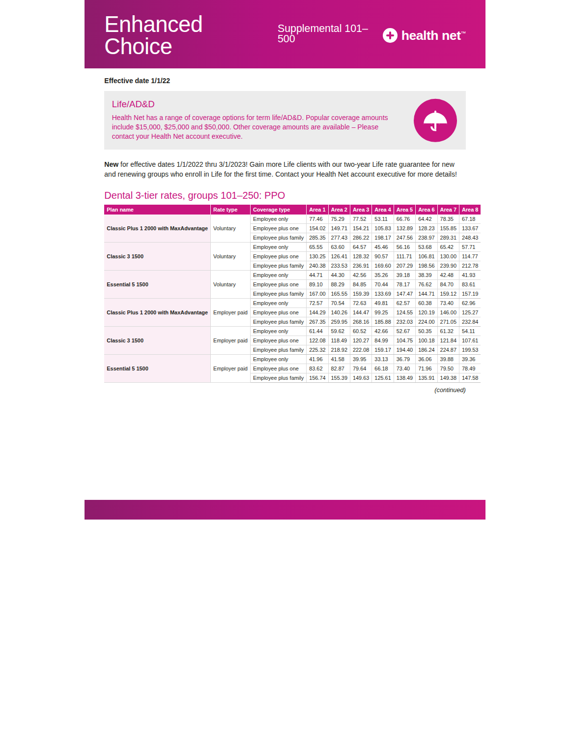Enhanced Choice Supplemental 101–500
health net™
Effective date 1/1/22
Life/AD&D
Health Net has a range of coverage options for term life/AD&D. Popular coverage amounts include $15,000, $25,000 and $50,000. Other coverage amounts are available – Please contact your Health Net account executive.
New for effective dates 1/1/2022 thru 3/1/2023! Gain more Life clients with our two-year Life rate guarantee for new and renewing groups who enroll in Life for the first time. Contact your Health Net account executive for more details!
Dental 3-tier rates, groups 101–250: PPO
| Plan name | Rate type | Coverage type | Area 1 | Area 2 | Area 3 | Area 4 | Area 5 | Area 6 | Area 7 | Area 8 |
| --- | --- | --- | --- | --- | --- | --- | --- | --- | --- | --- |
| Classic Plus 1 2000 with MaxAdvantage | Voluntary | Employee only | 77.46 | 75.29 | 77.52 | 53.11 | 66.76 | 64.42 | 78.35 | 67.18 |
| Employee plus one | 154.02 | 149.71 | 154.21 | 105.83 | 132.89 | 128.23 | 155.85 | 133.67 |
| Employee plus family | 285.35 | 277.43 | 286.22 | 198.17 | 247.56 | 238.97 | 289.31 | 248.43 |
| Classic 3 1500 | Voluntary | Employee only | 65.55 | 63.60 | 64.57 | 45.46 | 56.16 | 53.68 | 65.42 | 57.71 |
| Employee plus one | 130.25 | 126.41 | 128.32 | 90.57 | 111.71 | 106.81 | 130.00 | 114.77 |
| Employee plus family | 240.38 | 233.53 | 236.91 | 169.60 | 207.29 | 198.56 | 239.90 | 212.78 |
| Essential 5 1500 | Voluntary | Employee only | 44.71 | 44.30 | 42.56 | 35.26 | 39.18 | 38.39 | 42.48 | 41.93 |
| Employee plus one | 89.10 | 88.29 | 84.85 | 70.44 | 78.17 | 76.62 | 84.70 | 83.61 |
| Employee plus family | 167.00 | 165.55 | 159.39 | 133.69 | 147.47 | 144.71 | 159.12 | 157.19 |
| Classic Plus 1 2000 with MaxAdvantage | Employer paid | Employee only | 72.57 | 70.54 | 72.63 | 49.81 | 62.57 | 60.38 | 73.40 | 62.96 |
| Employee plus one | 144.29 | 140.26 | 144.47 | 99.25 | 124.55 | 120.19 | 146.00 | 125.27 |
| Employee plus family | 267.35 | 259.95 | 268.16 | 185.88 | 232.03 | 224.00 | 271.05 | 232.84 |
| Classic 3 1500 | Employer paid | Employee only | 61.44 | 59.62 | 60.52 | 42.66 | 52.67 | 50.35 | 61.32 | 54.11 |
| Employee plus one | 122.08 | 118.49 | 120.27 | 84.99 | 104.75 | 100.18 | 121.84 | 107.61 |
| Employee plus family | 225.32 | 218.92 | 222.08 | 159.17 | 194.40 | 186.24 | 224.87 | 199.53 |
| Essential 5 1500 | Employer paid | Employee only | 41.96 | 41.58 | 39.95 | 33.13 | 36.79 | 36.06 | 39.88 | 39.36 |
| Employee plus one | 83.62 | 82.87 | 79.64 | 66.18 | 73.40 | 71.96 | 79.50 | 78.49 |
| Employee plus family | 156.74 | 155.39 | 149.63 | 125.61 | 138.49 | 135.91 | 149.38 | 147.58 |
(continued)